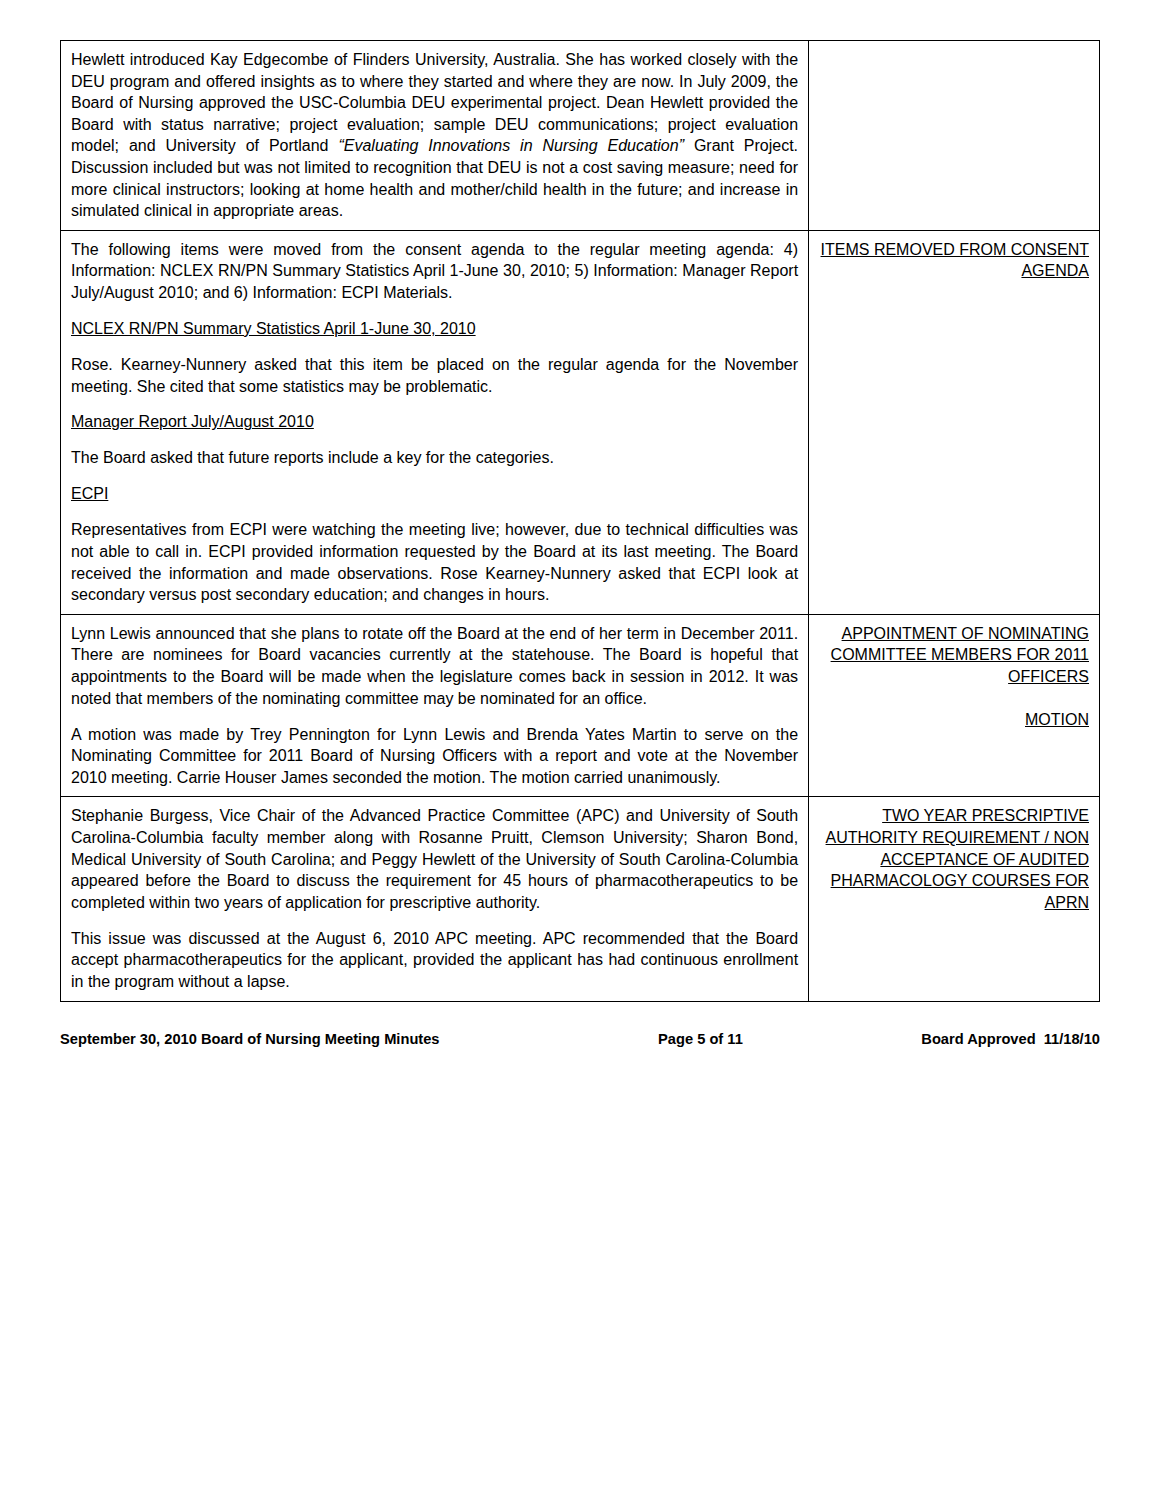| Hewlett introduced Kay Edgecombe of Flinders University, Australia. She has worked closely with the DEU program and offered insights as to where they started and where they are now. In July 2009, the Board of Nursing approved the USC-Columbia DEU experimental project. Dean Hewlett provided the Board with status narrative; project evaluation; sample DEU communications; project evaluation model; and University of Portland “Evaluating Innovations in Nursing Education” Grant Project. Discussion included but was not limited to recognition that DEU is not a cost saving measure; need for more clinical instructors; looking at home health and mother/child health in the future; and increase in simulated clinical in appropriate areas. | |
| The following items were moved from the consent agenda to the regular meeting agenda: 4) Information: NCLEX RN/PN Summary Statistics April 1-June 30, 2010; 5) Information: Manager Report July/August 2010; and 6) Information: ECPI Materials. NCLEX RN/PN Summary Statistics April 1-June 30, 2010 Rose. Kearney-Nunnery asked that this item be placed on the regular agenda for the November meeting. She cited that some statistics may be problematic. Manager Report July/August 2010 The Board asked that future reports include a key for the categories. ECPI Representatives from ECPI were watching the meeting live; however, due to technical difficulties was not able to call in. ECPI provided information requested by the Board at its last meeting. The Board received the information and made observations. Rose Kearney-Nunnery asked that ECPI look at secondary versus post secondary education; and changes in hours. | ITEMS REMOVED FROM CONSENT AGENDA |
| Lynn Lewis announced that she plans to rotate off the Board at the end of her term in December 2011. There are nominees for Board vacancies currently at the statehouse. The Board is hopeful that appointments to the Board will be made when the legislature comes back in session in 2012. It was noted that members of the nominating committee may be nominated for an office. A motion was made by Trey Pennington for Lynn Lewis and Brenda Yates Martin to serve on the Nominating Committee for 2011 Board of Nursing Officers with a report and vote at the November 2010 meeting. Carrie Houser James seconded the motion. The motion carried unanimously. | APPOINTMENT OF NOMINATING COMMITTEE MEMBERS FOR 2011 OFFICERS MOTION |
| Stephanie Burgess, Vice Chair of the Advanced Practice Committee (APC) and University of South Carolina-Columbia faculty member along with Rosanne Pruitt, Clemson University; Sharon Bond, Medical University of South Carolina; and Peggy Hewlett of the University of South Carolina-Columbia appeared before the Board to discuss the requirement for 45 hours of pharmacotherapeutics to be completed within two years of application for prescriptive authority. This issue was discussed at the August 6, 2010 APC meeting. APC recommended that the Board accept pharmacotherapeutics for the applicant, provided the applicant has had continuous enrollment in the program without a lapse. | TWO YEAR PRESCRIPTIVE AUTHORITY REQUIREMENT / NON ACCEPTANCE OF AUDITED PHARMACOLOGY COURSES FOR APRN |
September 30, 2010 Board of Nursing Meeting Minutes
Page 5 of 11
Board Approved 11/18/10